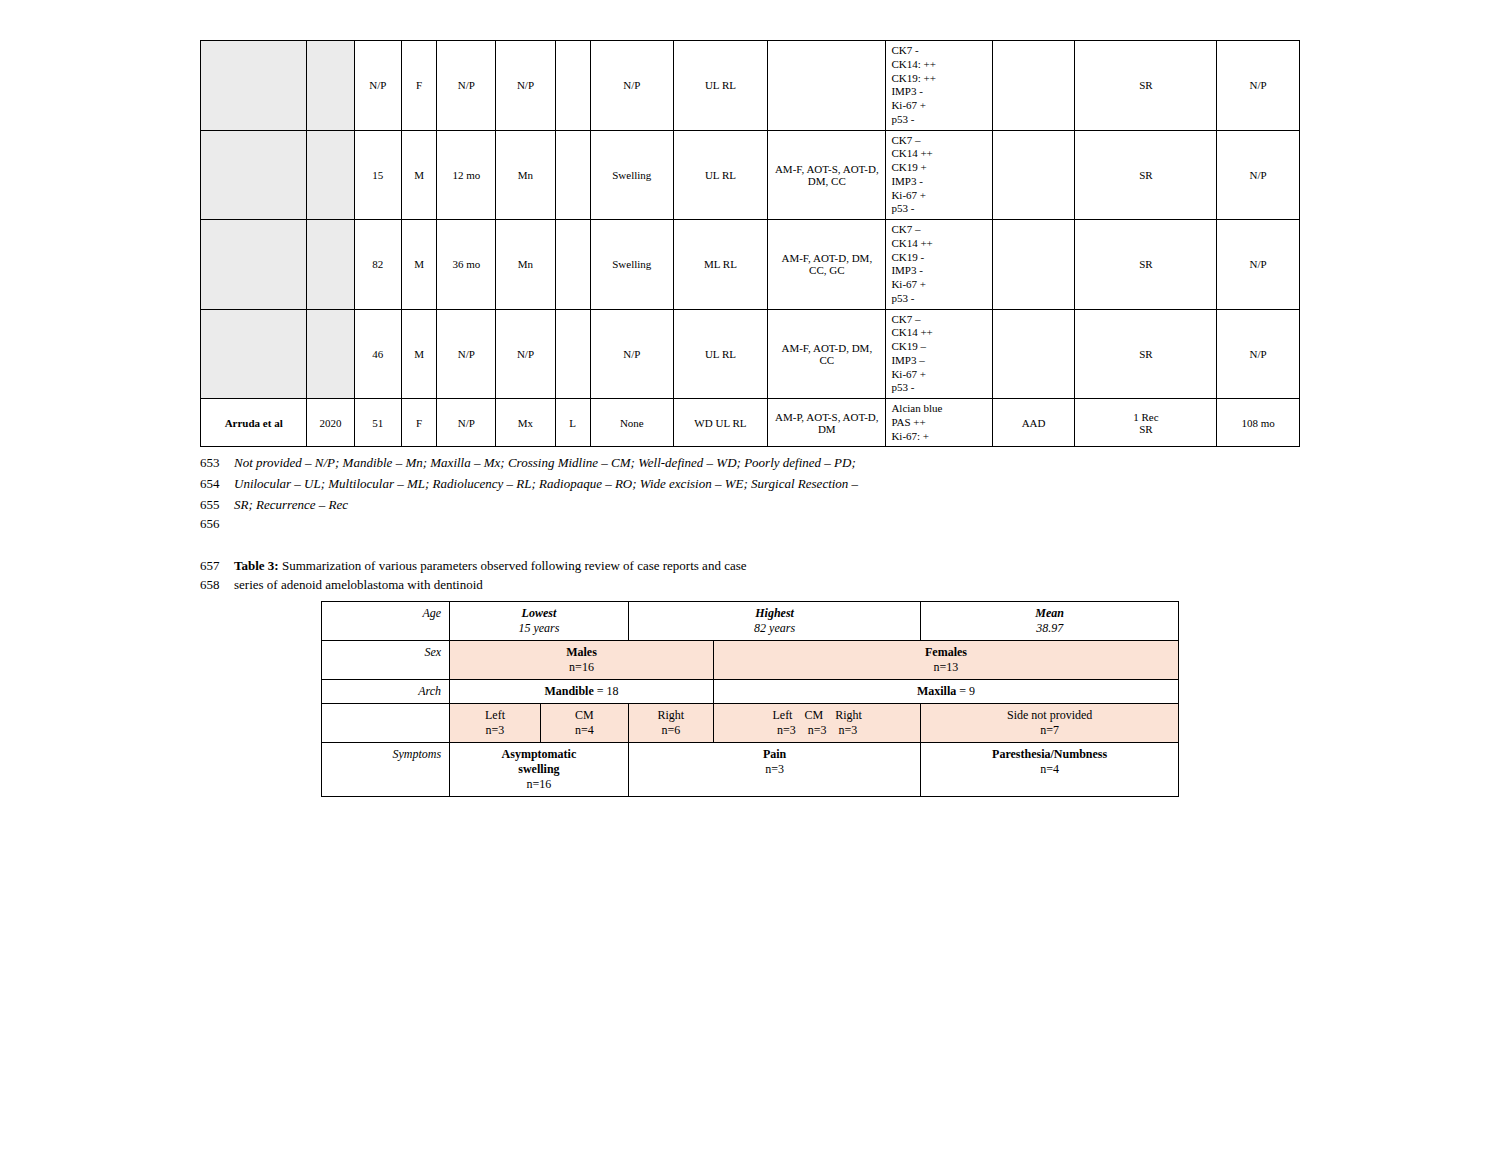| | | N/P | F | N/P | N/P | | N/P | UL RL | | CK7 - CK14: ++ CK19: ++ IMP3 - Ki-67 + p53 - | | SR | N/P |
| | | 15 | M | 12 mo | Mn | | Swelling | UL RL | AM-F, AOT-S, AOT-D, DM, CC | CK7 – CK14 ++ CK19 + IMP3 - Ki-67 + p53 - | | SR | N/P |
| | | 82 | M | 36 mo | Mn | | Swelling | ML RL | AM-F, AOT-D, DM, CC, GC | CK7 – CK14 ++ CK19 - IMP3 - Ki-67 + p53 - | | SR | N/P |
| | | 46 | M | N/P | N/P | | N/P | UL RL | AM-F, AOT-D, DM, CC | CK7 – CK14 ++ CK19 – IMP3 – Ki-67 + p53 - | | SR | N/P |
| Arruda et al | 2020 | 51 | F | N/P | Mx | L | None | WD UL RL | AM-P, AOT-S, AOT-D, DM | Alcian blue PAS ++ Ki-67: + | AAD | 1 Rec SR | 108 mo |
653 Not provided – N/P; Mandible – Mn; Maxilla – Mx; Crossing Midline – CM; Well-defined – WD; Poorly defined – PD;
654 Unilocular – UL; Multilocular – ML; Radiolucency – RL; Radiopaque – RO; Wide excision – WE; Surgical Resection –
655 SR; Recurrence – Rec
656
657 Table 3: Summarization of various parameters observed following review of case reports and case
658series of adenoid ameloblastoma with dentinoid
| Age | Lowest 15 years | Highest 82 years | Mean 38.97 |
| Sex | Males n=16 | Females n=13 |
| Arch | Mandible = 18 | Maxilla = 9 |
| | Left n=3 | CM n=4 | Right n=6 | Left CM Right n=3 n=3 n=3 | Side not provided n=7 |
| Symptoms | Asymptomatic swelling n=16 | Pain n=3 | Paresthesia/Numbness n=4 |